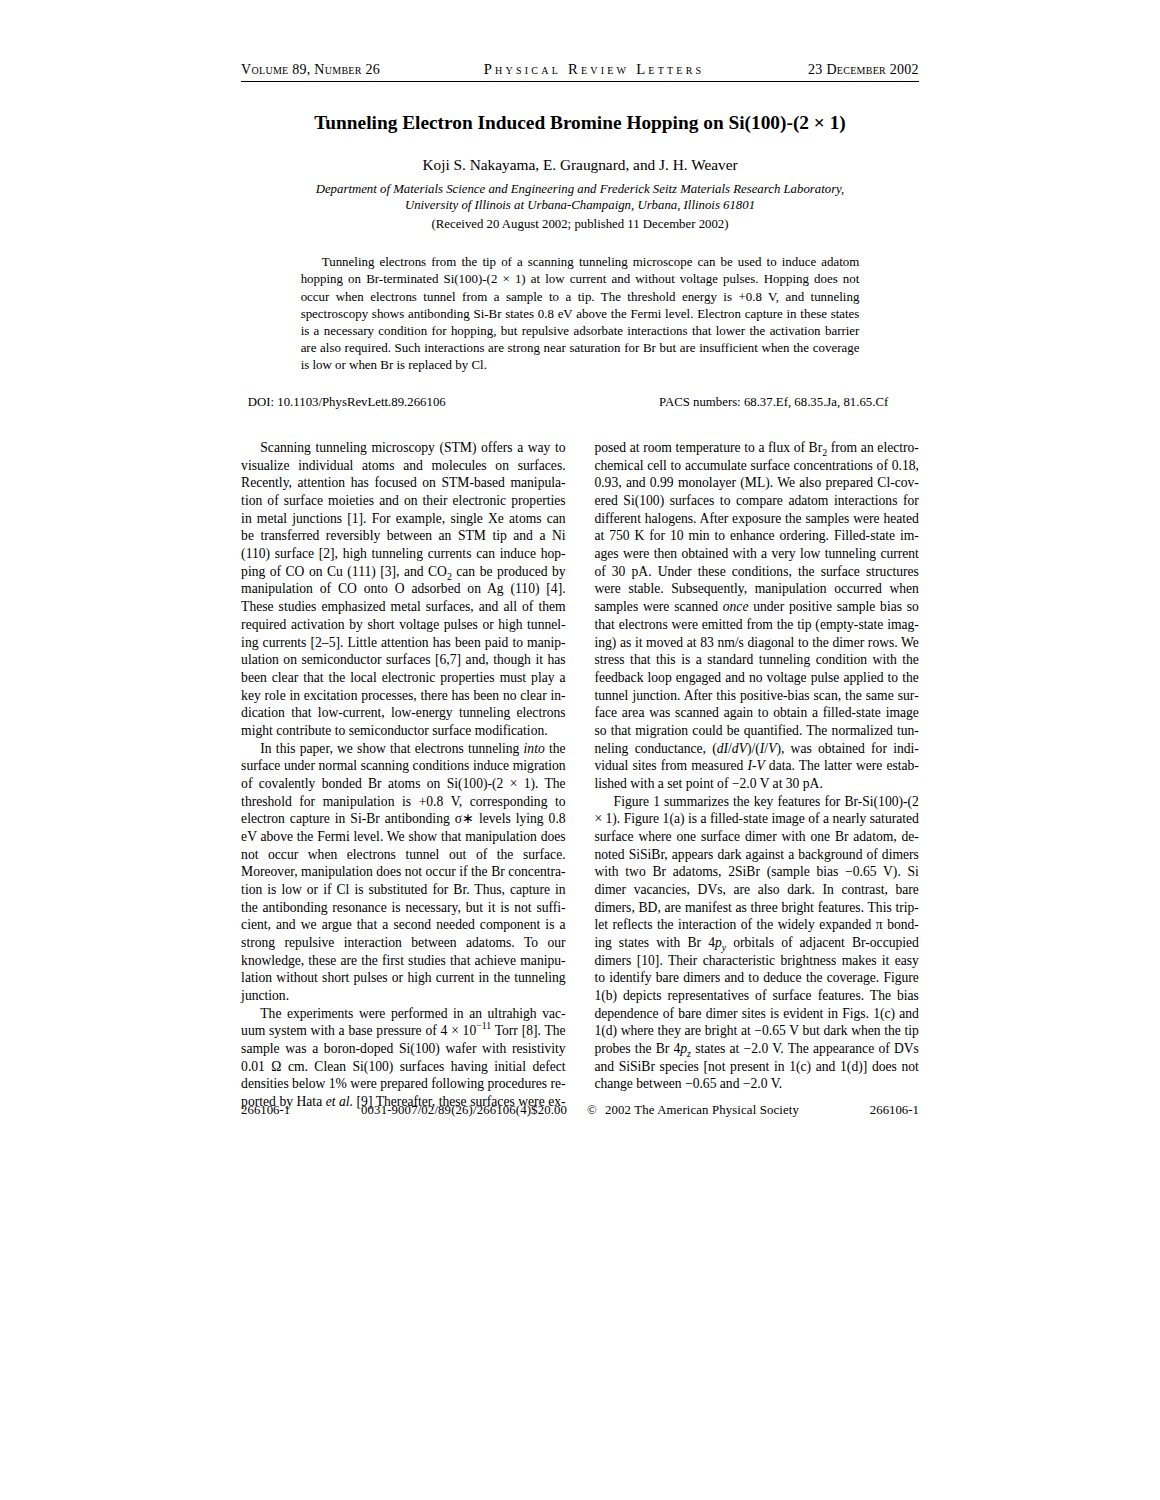Volume 89, Number 26
Physical Review Letters
23 December 2002
Tunneling Electron Induced Bromine Hopping on Si(100)-(2 × 1)
Koji S. Nakayama, E. Graugnard, and J. H. Weaver
Department of Materials Science and Engineering and Frederick Seitz Materials Research Laboratory,
University of Illinois at Urbana-Champaign, Urbana, Illinois 61801
(Received 20 August 2002; published 11 December 2002)
Tunneling electrons from the tip of a scanning tunneling microscope can be used to induce adatom hopping on Br-terminated Si(100)-(2 × 1) at low current and without voltage pulses. Hopping does not occur when electrons tunnel from a sample to a tip. The threshold energy is +0.8 V, and tunneling spectroscopy shows antibonding Si-Br states 0.8 eV above the Fermi level. Electron capture in these states is a necessary condition for hopping, but repulsive adsorbate interactions that lower the activation barrier are also required. Such interactions are strong near saturation for Br but are insufficient when the coverage is low or when Br is replaced by Cl.
DOI: 10.1103/PhysRevLett.89.266106
PACS numbers: 68.37.Ef, 68.35.Ja, 81.65.Cf
Scanning tunneling microscopy (STM) offers a way to visualize individual atoms and molecules on surfaces. Recently, attention has focused on STM-based manipulation of surface moieties and on their electronic properties in metal junctions [1]. For example, single Xe atoms can be transferred reversibly between an STM tip and a Ni (110) surface [2], high tunneling currents can induce hopping of CO on Cu (111) [3], and CO2 can be produced by manipulation of CO onto O adsorbed on Ag (110) [4]. These studies emphasized metal surfaces, and all of them required activation by short voltage pulses or high tunneling currents [2–5]. Little attention has been paid to manipulation on semiconductor surfaces [6,7] and, though it has been clear that the local electronic properties must play a key role in excitation processes, there has been no clear indication that low-current, low-energy tunneling electrons might contribute to semiconductor surface modification.
In this paper, we show that electrons tunneling into the surface under normal scanning conditions induce migration of covalently bonded Br atoms on Si(100)-(2 × 1). The threshold for manipulation is +0.8 V, corresponding to electron capture in Si-Br antibonding σ∗ levels lying 0.8 eV above the Fermi level. We show that manipulation does not occur when electrons tunnel out of the surface. Moreover, manipulation does not occur if the Br concentration is low or if Cl is substituted for Br. Thus, capture in the antibonding resonance is necessary, but it is not sufficient, and we argue that a second needed component is a strong repulsive interaction between adatoms. To our knowledge, these are the first studies that achieve manipulation without short pulses or high current in the tunneling junction.
The experiments were performed in an ultrahigh vacuum system with a base pressure of 4 × 10−11 Torr [8]. The sample was a boron-doped Si(100) wafer with resistivity 0.01 Ω cm. Clean Si(100) surfaces having initial defect densities below 1% were prepared following procedures reported by Hata et al. [9] Thereafter, these surfaces were exposed at room temperature to a flux of Br2 from an electrochemical cell to accumulate surface concentrations of 0.18, 0.93, and 0.99 monolayer (ML). We also prepared Cl-covered Si(100) surfaces to compare adatom interactions for different halogens. After exposure the samples were heated at 750 K for 10 min to enhance ordering. Filled-state images were then obtained with a very low tunneling current of 30 pA. Under these conditions, the surface structures were stable. Subsequently, manipulation occurred when samples were scanned once under positive sample bias so that electrons were emitted from the tip (empty-state imaging) as it moved at 83 nm/s diagonal to the dimer rows. We stress that this is a standard tunneling condition with the feedback loop engaged and no voltage pulse applied to the tunnel junction. After this positive-bias scan, the same surface area was scanned again to obtain a filled-state image so that migration could be quantified. The normalized tunneling conductance, (dI/dV)/(I/V), was obtained for individual sites from measured I-V data. The latter were established with a set point of −2.0 V at 30 pA.
Figure 1 summarizes the key features for Br-Si(100)-(2 × 1). Figure 1(a) is a filled-state image of a nearly saturated surface where one surface dimer with one Br adatom, denoted SiSiBr, appears dark against a background of dimers with two Br adatoms, 2SiBr (sample bias −0.65 V). Si dimer vacancies, DVs, are also dark. In contrast, bare dimers, BD, are manifest as three bright features. This triplet reflects the interaction of the widely expanded π bonding states with Br 4py orbitals of adjacent Br-occupied dimers [10]. Their characteristic brightness makes it easy to identify bare dimers and to deduce the coverage. Figure 1(b) depicts representatives of surface features. The bias dependence of bare dimer sites is evident in Figs. 1(c) and 1(d) where they are bright at −0.65 V but dark when the tip probes the Br 4pz states at −2.0 V. The appearance of DVs and SiSiBr species [not present in 1(c) and 1(d)] does not change between −0.65 and −2.0 V.
266106-1
0031-9007/02/89(26)/266106(4)$20.00 © 2002 The American Physical Society
266106-1